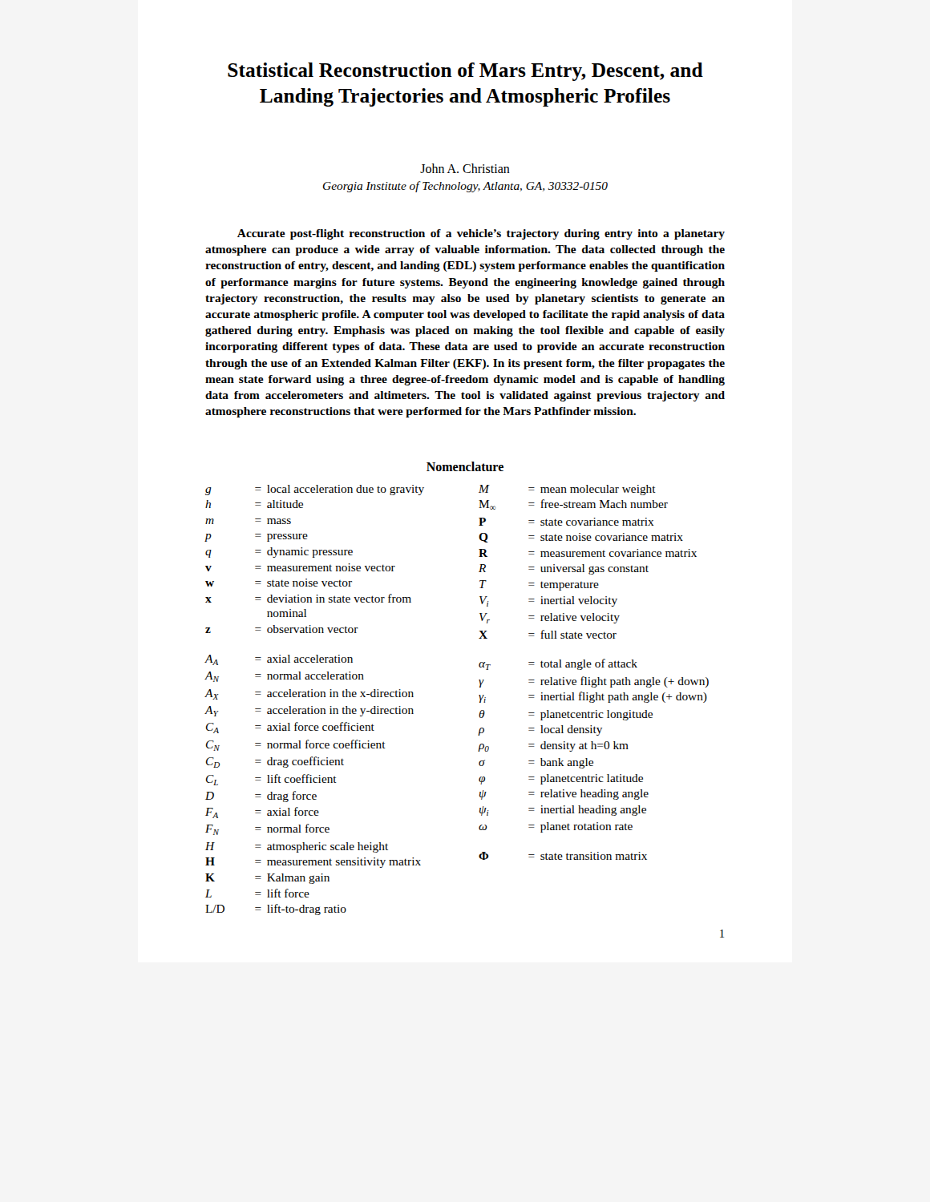Statistical Reconstruction of Mars Entry, Descent, and
Landing Trajectories and Atmospheric Profiles
John A. Christian
Georgia Institute of Technology, Atlanta, GA, 30332-0150
Accurate post-flight reconstruction of a vehicle’s trajectory during entry into a planetary atmosphere can produce a wide array of valuable information. The data collected through the reconstruction of entry, descent, and landing (EDL) system performance enables the quantification of performance margins for future systems. Beyond the engineering knowledge gained through trajectory reconstruction, the results may also be used by planetary scientists to generate an accurate atmospheric profile. A computer tool was developed to facilitate the rapid analysis of data gathered during entry. Emphasis was placed on making the tool flexible and capable of easily incorporating different types of data. These data are used to provide an accurate reconstruction through the use of an Extended Kalman Filter (EKF). In its present form, the filter propagates the mean state forward using a three degree-of-freedom dynamic model and is capable of handling data from accelerometers and altimeters. The tool is validated against previous trajectory and atmosphere reconstructions that were performed for the Mars Pathfinder mission.
Nomenclature
| g | = | local acceleration due to gravity |
| h | = | altitude |
| m | = | mass |
| p | = | pressure |
| q | = | dynamic pressure |
| v | = | measurement noise vector |
| w | = | state noise vector |
| x | = | deviation in state vector from nominal |
| z | = | observation vector |
| A A | = | axial acceleration |
| A N | = | normal acceleration |
| A X | = | acceleration in the x-direction |
| A Y | = | acceleration in the y-direction |
| C A | = | axial force coefficient |
| C N | = | normal force coefficient |
| C D | = | drag coefficient |
| C L | = | lift coefficient |
| D | = | drag force |
| F A | = | axial force |
| F N | = | normal force |
| H | = | atmospheric scale height |
| H | = | measurement sensitivity matrix |
| K | = | Kalman gain |
| L | = | lift force |
| L/D | = | lift-to-drag ratio |
| M | = | mean molecular weight |
| M ∞ | = | free-stream Mach number |
| P | = | state covariance matrix |
| Q | = | state noise covariance matrix |
| R | = | measurement covariance matrix |
| R | = | universal gas constant |
| T | = | temperature |
| V i | = | inertial velocity |
| V r | = | relative velocity |
| X | = | full state vector |
| α T | = | total angle of attack |
| γ | = | relative flight path angle (+ down) |
| γ i | = | inertial flight path angle (+ down) |
| θ | = | planetcentric longitude |
| ρ | = | local density |
| ρ 0 | = | density at h=0 km |
| σ | = | bank angle |
| φ | = | planetcentric latitude |
| ψ | = | relative heading angle |
| ψ i | = | inertial heading angle |
| ω | = | planet rotation rate |
| Φ | = | state transition matrix |
1